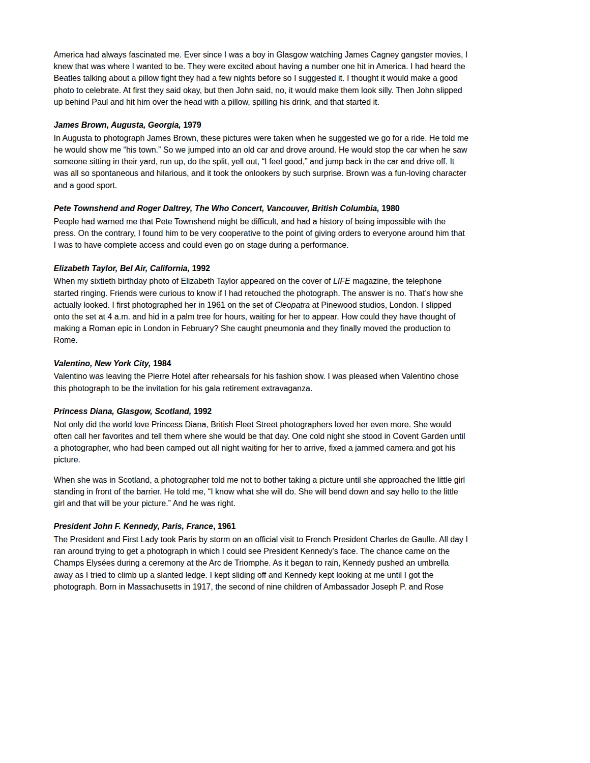America had always fascinated me. Ever since I was a boy in Glasgow watching James Cagney gangster movies, I knew that was where I wanted to be. They were excited about having a number one hit in America. I had heard the Beatles talking about a pillow fight they had a few nights before so I suggested it. I thought it would make a good photo to celebrate. At first they said okay, but then John said, no, it would make them look silly. Then John slipped up behind Paul and hit him over the head with a pillow, spilling his drink, and that started it.
James Brown, Augusta, Georgia, 1979
In Augusta to photograph James Brown, these pictures were taken when he suggested we go for a ride. He told me he would show me “his town.” So we jumped into an old car and drove around. He would stop the car when he saw someone sitting in their yard, run up, do the split, yell out, “I feel good,” and jump back in the car and drive off. It was all so spontaneous and hilarious, and it took the onlookers by such surprise. Brown was a fun-loving character and a good sport.
Pete Townshend and Roger Daltrey, The Who Concert, Vancouver, British Columbia, 1980
People had warned me that Pete Townshend might be difficult, and had a history of being impossible with the press. On the contrary, I found him to be very cooperative to the point of giving orders to everyone around him that I was to have complete access and could even go on stage during a performance.
Elizabeth Taylor, Bel Air, California, 1992
When my sixtieth birthday photo of Elizabeth Taylor appeared on the cover of LIFE magazine, the telephone started ringing. Friends were curious to know if I had retouched the photograph. The answer is no. That’s how she actually looked. I first photographed her in 1961 on the set of Cleopatra at Pinewood studios, London. I slipped onto the set at 4 a.m. and hid in a palm tree for hours, waiting for her to appear. How could they have thought of making a Roman epic in London in February? She caught pneumonia and they finally moved the production to Rome.
Valentino, New York City, 1984
Valentino was leaving the Pierre Hotel after rehearsals for his fashion show. I was pleased when Valentino chose this photograph to be the invitation for his gala retirement extravaganza.
Princess Diana, Glasgow, Scotland, 1992
Not only did the world love Princess Diana, British Fleet Street photographers loved her even more. She would often call her favorites and tell them where she would be that day. One cold night she stood in Covent Garden until a photographer, who had been camped out all night waiting for her to arrive, fixed a jammed camera and got his picture.
When she was in Scotland, a photographer told me not to bother taking a picture until she approached the little girl standing in front of the barrier. He told me, “I know what she will do. She will bend down and say hello to the little girl and that will be your picture.” And he was right.
President John F. Kennedy, Paris, France, 1961
The President and First Lady took Paris by storm on an official visit to French President Charles de Gaulle. All day I ran around trying to get a photograph in which I could see President Kennedy’s face. The chance came on the Champs Elysées during a ceremony at the Arc de Triomphe. As it began to rain, Kennedy pushed an umbrella away as I tried to climb up a slanted ledge. I kept sliding off and Kennedy kept looking at me until I got the photograph. Born in Massachusetts in 1917, the second of nine children of Ambassador Joseph P. and Rose